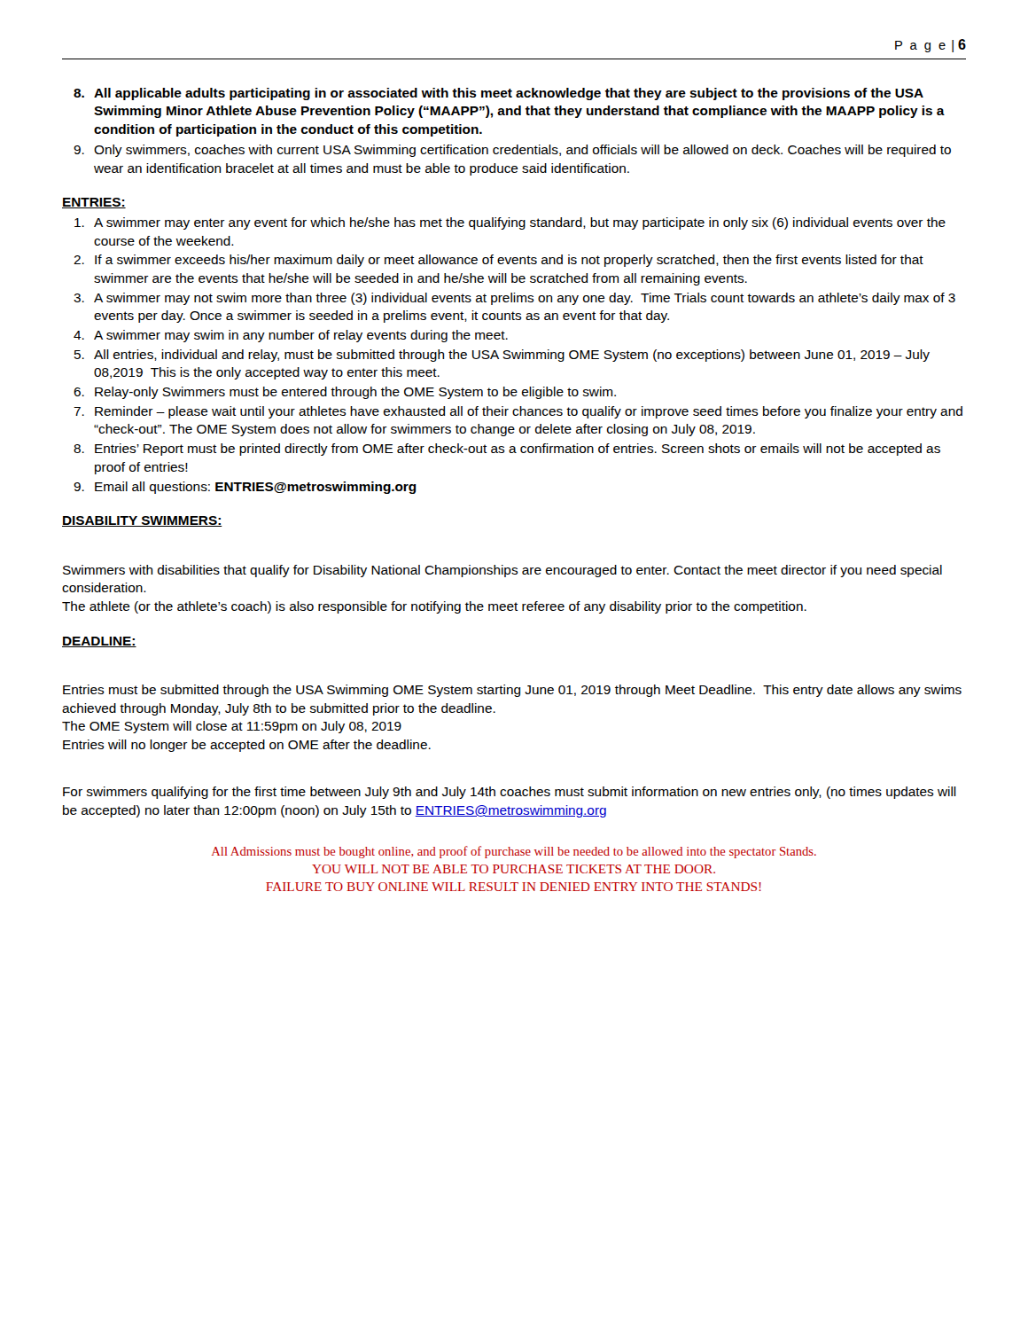P a g e | 6
All applicable adults participating in or associated with this meet acknowledge that they are subject to the provisions of the USA Swimming Minor Athlete Abuse Prevention Policy (“MAAPP”), and that they understand that compliance with the MAAPP policy is a condition of participation in the conduct of this competition.
Only swimmers, coaches with current USA Swimming certification credentials, and officials will be allowed on deck. Coaches will be required to wear an identification bracelet at all times and must be able to produce said identification.
ENTRIES:
A swimmer may enter any event for which he/she has met the qualifying standard, but may participate in only six (6) individual events over the course of the weekend.
If a swimmer exceeds his/her maximum daily or meet allowance of events and is not properly scratched, then the first events listed for that swimmer are the events that he/she will be seeded in and he/she will be scratched from all remaining events.
A swimmer may not swim more than three (3) individual events at prelims on any one day. Time Trials count towards an athlete’s daily max of 3 events per day. Once a swimmer is seeded in a prelims event, it counts as an event for that day.
A swimmer may swim in any number of relay events during the meet.
All entries, individual and relay, must be submitted through the USA Swimming OME System (no exceptions) between June 01, 2019 – July 08,2019 This is the only accepted way to enter this meet.
Relay-only Swimmers must be entered through the OME System to be eligible to swim.
Reminder – please wait until your athletes have exhausted all of their chances to qualify or improve seed times before you finalize your entry and “check-out”. The OME System does not allow for swimmers to change or delete after closing on July 08, 2019.
Entries’ Report must be printed directly from OME after check-out as a confirmation of entries. Screen shots or emails will not be accepted as proof of entries!
Email all questions: ENTRIES@metroswimming.org
DISABILITY SWIMMERS:
Swimmers with disabilities that qualify for Disability National Championships are encouraged to enter. Contact the meet director if you need special consideration.
The athlete (or the athlete’s coach) is also responsible for notifying the meet referee of any disability prior to the competition.
DEADLINE:
Entries must be submitted through the USA Swimming OME System starting June 01, 2019 through Meet Deadline. This entry date allows any swims achieved through Monday, July 8th to be submitted prior to the deadline.
The OME System will close at 11:59pm on July 08, 2019
Entries will no longer be accepted on OME after the deadline.
For swimmers qualifying for the first time between July 9th and July 14th coaches must submit information on new entries only, (no times updates will be accepted) no later than 12:00pm (noon) on July 15th to ENTRIES@metroswimming.org
All Admissions must be bought online, and proof of purchase will be needed to be allowed into the spectator Stands.
YOU WILL NOT BE ABLE TO PURCHASE TICKETS AT THE DOOR.
FAILURE TO BUY ONLINE WILL RESULT IN DENIED ENTRY INTO THE STANDS!